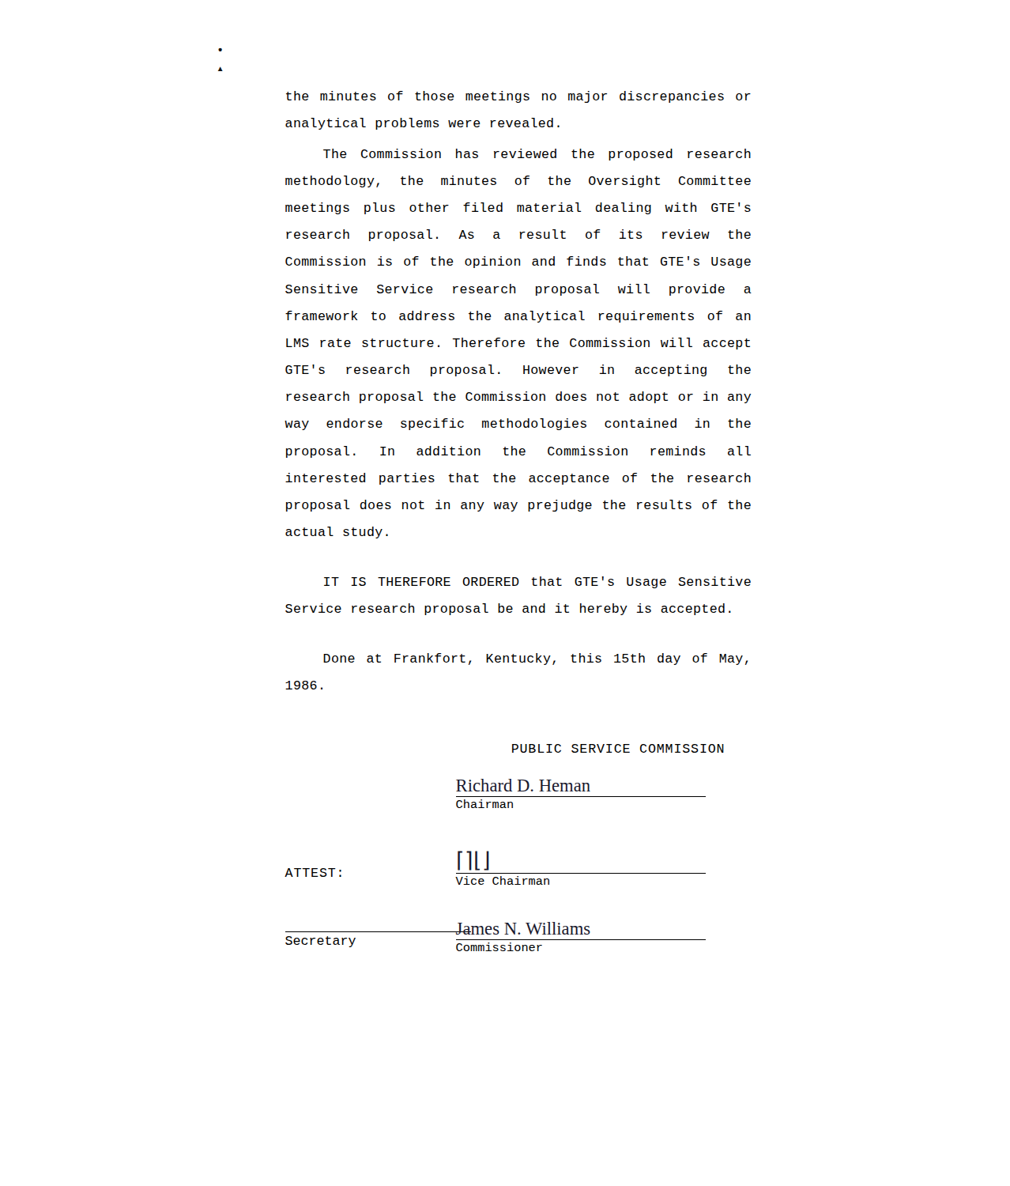• ▴
the minutes of those meetings no major discrepancies or analytical problems were revealed.
The Commission has reviewed the proposed research methodology, the minutes of the Oversight Committee meetings plus other filed material dealing with GTE's research proposal. As a result of its review the Commission is of the opinion and finds that GTE's Usage Sensitive Service research proposal will provide a framework to address the analytical requirements of an LMS rate structure. Therefore the Commission will accept GTE's research proposal. However in accepting the research proposal the Commission does not adopt or in any way endorse specific methodologies contained in the proposal. In addition the Commission reminds all interested parties that the acceptance of the research proposal does not in any way prejudge the results of the actual study.
IT IS THEREFORE ORDERED that GTE's Usage Sensitive Service research proposal be and it hereby is accepted.
Done at Frankfort, Kentucky, this 15th day of May, 1986.
PUBLIC SERVICE COMMISSION
ATTEST:
Secretary
Richard D. Heman
Chairman
⌈⌉⌊⌋
Vice Chairman
James N. Williams
Commissioner